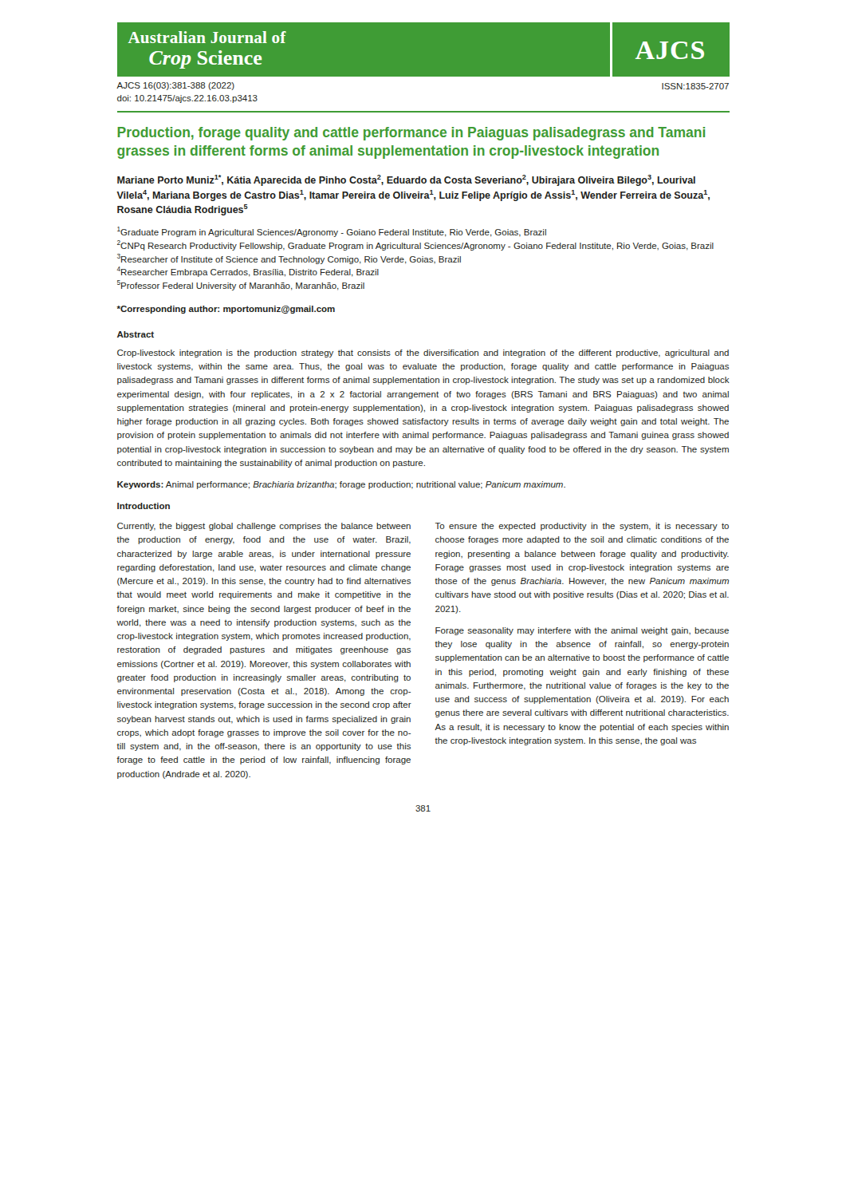Australian Journal of
Crop Science
AJCS
AJCS 16(03):381-388 (2022)
doi: 10.21475/ajcs.22.16.03.p3413
ISSN:1835-2707
Production, forage quality and cattle performance in Paiaguas palisadegrass and Tamani grasses in different forms of animal supplementation in crop-livestock integration
Mariane Porto Muniz1*, Kátia Aparecida de Pinho Costa2, Eduardo da Costa Severiano2, Ubirajara Oliveira Bilego3, Lourival Vilela4, Mariana Borges de Castro Dias1, Itamar Pereira de Oliveira1, Luiz Felipe Aprígio de Assis1, Wender Ferreira de Souza1, Rosane Cláudia Rodrigues5
1Graduate Program in Agricultural Sciences/Agronomy - Goiano Federal Institute, Rio Verde, Goias, Brazil
2CNPq Research Productivity Fellowship, Graduate Program in Agricultural Sciences/Agronomy - Goiano Federal Institute, Rio Verde, Goias, Brazil
3Researcher of Institute of Science and Technology Comigo, Rio Verde, Goias, Brazil
4Researcher Embrapa Cerrados, Brasília, Distrito Federal, Brazil
5Professor Federal University of Maranhão, Maranhão, Brazil
*Corresponding author: mportomuniz@gmail.com
Abstract
Crop-livestock integration is the production strategy that consists of the diversification and integration of the different productive, agricultural and livestock systems, within the same area. Thus, the goal was to evaluate the production, forage quality and cattle performance in Paiaguas palisadegrass and Tamani grasses in different forms of animal supplementation in crop-livestock integration. The study was set up a randomized block experimental design, with four replicates, in a 2 x 2 factorial arrangement of two forages (BRS Tamani and BRS Paiaguas) and two animal supplementation strategies (mineral and protein-energy supplementation), in a crop-livestock integration system. Paiaguas palisadegrass showed higher forage production in all grazing cycles. Both forages showed satisfactory results in terms of average daily weight gain and total weight. The provision of protein supplementation to animals did not interfere with animal performance. Paiaguas palisadegrass and Tamani guinea grass showed potential in crop-livestock integration in succession to soybean and may be an alternative of quality food to be offered in the dry season. The system contributed to maintaining the sustainability of animal production on pasture.
Keywords: Animal performance; Brachiaria brizantha; forage production; nutritional value; Panicum maximum.
Introduction
Currently, the biggest global challenge comprises the balance between the production of energy, food and the use of water. Brazil, characterized by large arable areas, is under international pressure regarding deforestation, land use, water resources and climate change (Mercure et al., 2019). In this sense, the country had to find alternatives that would meet world requirements and make it competitive in the foreign market, since being the second largest producer of beef in the world, there was a need to intensify production systems, such as the crop-livestock integration system, which promotes increased production, restoration of degraded pastures and mitigates greenhouse gas emissions (Cortner et al. 2019). Moreover, this system collaborates with greater food production in increasingly smaller areas, contributing to environmental preservation (Costa et al., 2018). Among the crop-livestock integration systems, forage succession in the second crop after soybean harvest stands out, which is used in farms specialized in grain crops, which adopt forage grasses to improve the soil cover for the no-till system and, in the off-season, there is an opportunity to use this forage to feed cattle in the period of low rainfall, influencing forage production (Andrade et al. 2020).
To ensure the expected productivity in the system, it is necessary to choose forages more adapted to the soil and climatic conditions of the region, presenting a balance between forage quality and productivity. Forage grasses most used in crop-livestock integration systems are those of the genus Brachiaria. However, the new Panicum maximum cultivars have stood out with positive results (Dias et al. 2020; Dias et al. 2021).
Forage seasonality may interfere with the animal weight gain, because they lose quality in the absence of rainfall, so energy-protein supplementation can be an alternative to boost the performance of cattle in this period, promoting weight gain and early finishing of these animals. Furthermore, the nutritional value of forages is the key to the use and success of supplementation (Oliveira et al. 2019). For each genus there are several cultivars with different nutritional characteristics. As a result, it is necessary to know the potential of each species within the crop-livestock integration system. In this sense, the goal was
381